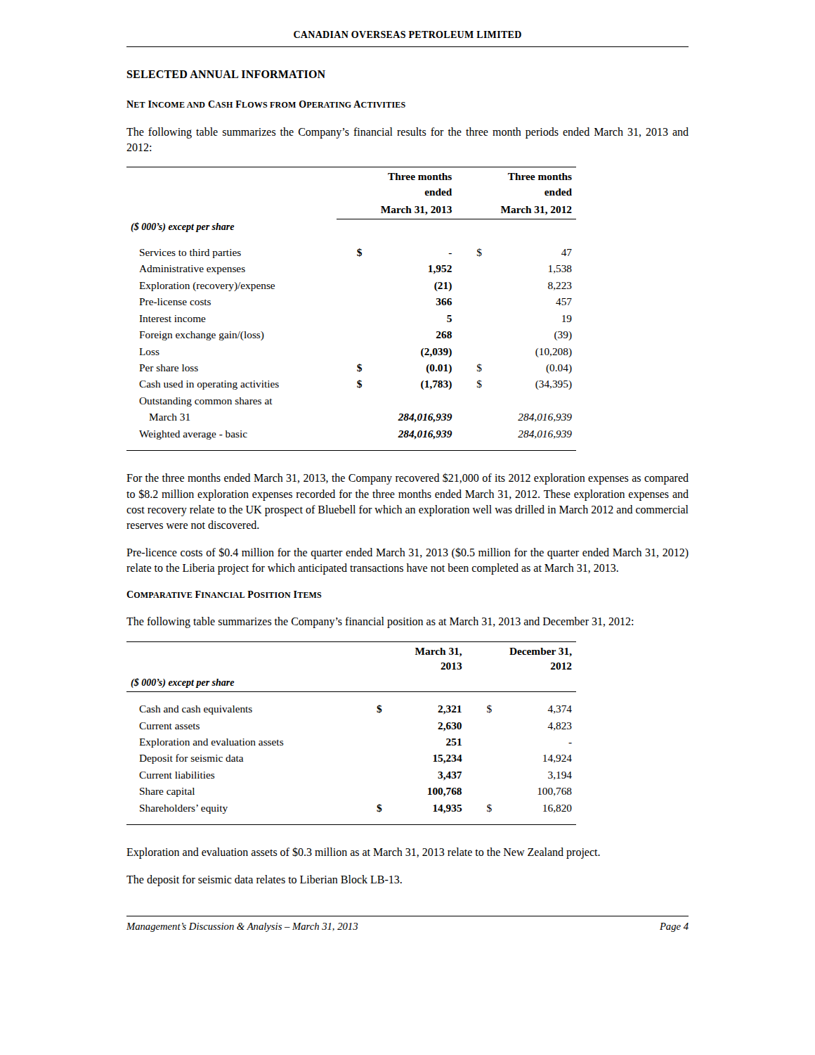CANADIAN OVERSEAS PETROLEUM LIMITED
SELECTED ANNUAL INFORMATION
NET INCOME AND CASH FLOWS FROM OPERATING ACTIVITIES
The following table summarizes the Company’s financial results for the three month periods ended March 31, 2013 and 2012:
| | Three months ended | Three months ended |
| --- | --- | --- |
| March 31, 2013 | March 31, 2012 |
| ($ 000’s) except per share | | |
| Services to third parties | $ | - | $ | 47 |
| Administrative expenses | | 1,952 | | 1,538 |
| Exploration (recovery)/expense | | (21) | | 8,223 |
| Pre-license costs | | 366 | | 457 |
| Interest income | | 5 | | 19 |
| Foreign exchange gain/(loss) | | 268 | | (39) |
| Loss | | (2,039) | | (10,208) |
| Per share loss | $ | (0.01) | $ | (0.04) |
| Cash used in operating activities | $ | (1,783) | $ | (34,395) |
| Outstanding common shares at | | | | |
| March 31 | 284,016,939 | 284,016,939 |
| Weighted average - basic | 284,016,939 | 284,016,939 |
For the three months ended March 31, 2013, the Company recovered $21,000 of its 2012 exploration expenses as compared to $8.2 million exploration expenses recorded for the three months ended March 31, 2012. These exploration expenses and cost recovery relate to the UK prospect of Bluebell for which an exploration well was drilled in March 2012 and commercial reserves were not discovered.
Pre-licence costs of $0.4 million for the quarter ended March 31, 2013 ($0.5 million for the quarter ended March 31, 2012) relate to the Liberia project for which anticipated transactions have not been completed as at March 31, 2013.
COMPARATIVE FINANCIAL POSITION ITEMS
The following table summarizes the Company’s financial position as at March 31, 2013 and December 31, 2012:
| | March 31, 2013 | December 31, 2012 |
| --- | --- | --- |
| ($ 000’s) except per share | | |
| Cash and cash equivalents | $ | 2,321 | $ | 4,374 |
| Current assets | | 2,630 | | 4,823 |
| Exploration and evaluation assets | | 251 | | - |
| Deposit for seismic data | | 15,234 | | 14,924 |
| Current liabilities | | 3,437 | | 3,194 |
| Share capital | | 100,768 | | 100,768 |
| Shareholders’ equity | $ | 14,935 | $ | 16,820 |
Exploration and evaluation assets of $0.3 million as at March 31, 2013 relate to the New Zealand project.
The deposit for seismic data relates to Liberian Block LB-13.
Management’s Discussion & Analysis – March 31, 2013 Page 4